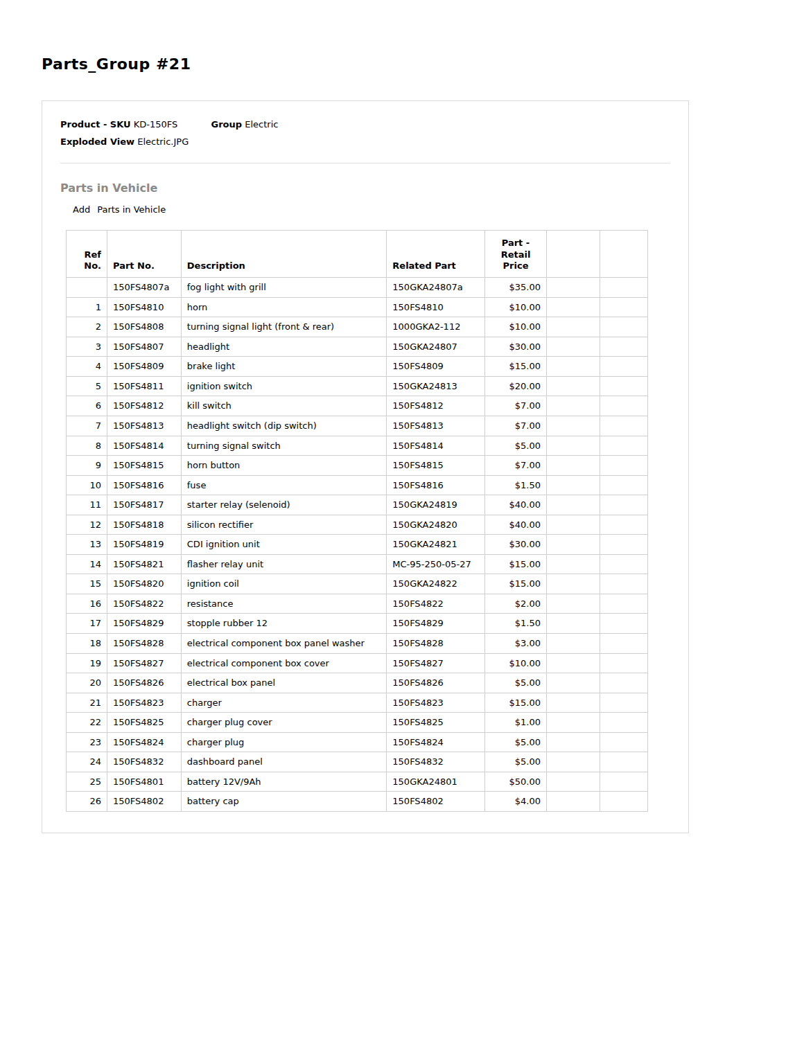Parts_Group #21
Product - SKU KD-150FS Group Electric
Exploded View Electric.JPG
Parts in Vehicle
Add Parts in Vehicle
| Ref No. | Part No. | Description | Related Part | Part - Retail Price | | |
| --- | --- | --- | --- | --- | --- | --- |
| | 150FS4807a | fog light with grill | 150GKA24807a | $35.00 | | |
| 1 | 150FS4810 | horn | 150FS4810 | $10.00 | | |
| 2 | 150FS4808 | turning signal light (front & rear) | 1000GKA2-112 | $10.00 | | |
| 3 | 150FS4807 | headlight | 150GKA24807 | $30.00 | | |
| 4 | 150FS4809 | brake light | 150FS4809 | $15.00 | | |
| 5 | 150FS4811 | ignition switch | 150GKA24813 | $20.00 | | |
| 6 | 150FS4812 | kill switch | 150FS4812 | $7.00 | | |
| 7 | 150FS4813 | headlight switch (dip switch) | 150FS4813 | $7.00 | | |
| 8 | 150FS4814 | turning signal switch | 150FS4814 | $5.00 | | |
| 9 | 150FS4815 | horn button | 150FS4815 | $7.00 | | |
| 10 | 150FS4816 | fuse | 150FS4816 | $1.50 | | |
| 11 | 150FS4817 | starter relay (selenoid) | 150GKA24819 | $40.00 | | |
| 12 | 150FS4818 | silicon rectifier | 150GKA24820 | $40.00 | | |
| 13 | 150FS4819 | CDI ignition unit | 150GKA24821 | $30.00 | | |
| 14 | 150FS4821 | flasher relay unit | MC-95-250-05-27 | $15.00 | | |
| 15 | 150FS4820 | ignition coil | 150GKA24822 | $15.00 | | |
| 16 | 150FS4822 | resistance | 150FS4822 | $2.00 | | |
| 17 | 150FS4829 | stopple rubber 12 | 150FS4829 | $1.50 | | |
| 18 | 150FS4828 | electrical component box panel washer | 150FS4828 | $3.00 | | |
| 19 | 150FS4827 | electrical component box cover | 150FS4827 | $10.00 | | |
| 20 | 150FS4826 | electrical box panel | 150FS4826 | $5.00 | | |
| 21 | 150FS4823 | charger | 150FS4823 | $15.00 | | |
| 22 | 150FS4825 | charger plug cover | 150FS4825 | $1.00 | | |
| 23 | 150FS4824 | charger plug | 150FS4824 | $5.00 | | |
| 24 | 150FS4832 | dashboard panel | 150FS4832 | $5.00 | | |
| 25 | 150FS4801 | battery 12V/9Ah | 150GKA24801 | $50.00 | | |
| 26 | 150FS4802 | battery cap | 150FS4802 | $4.00 | | |